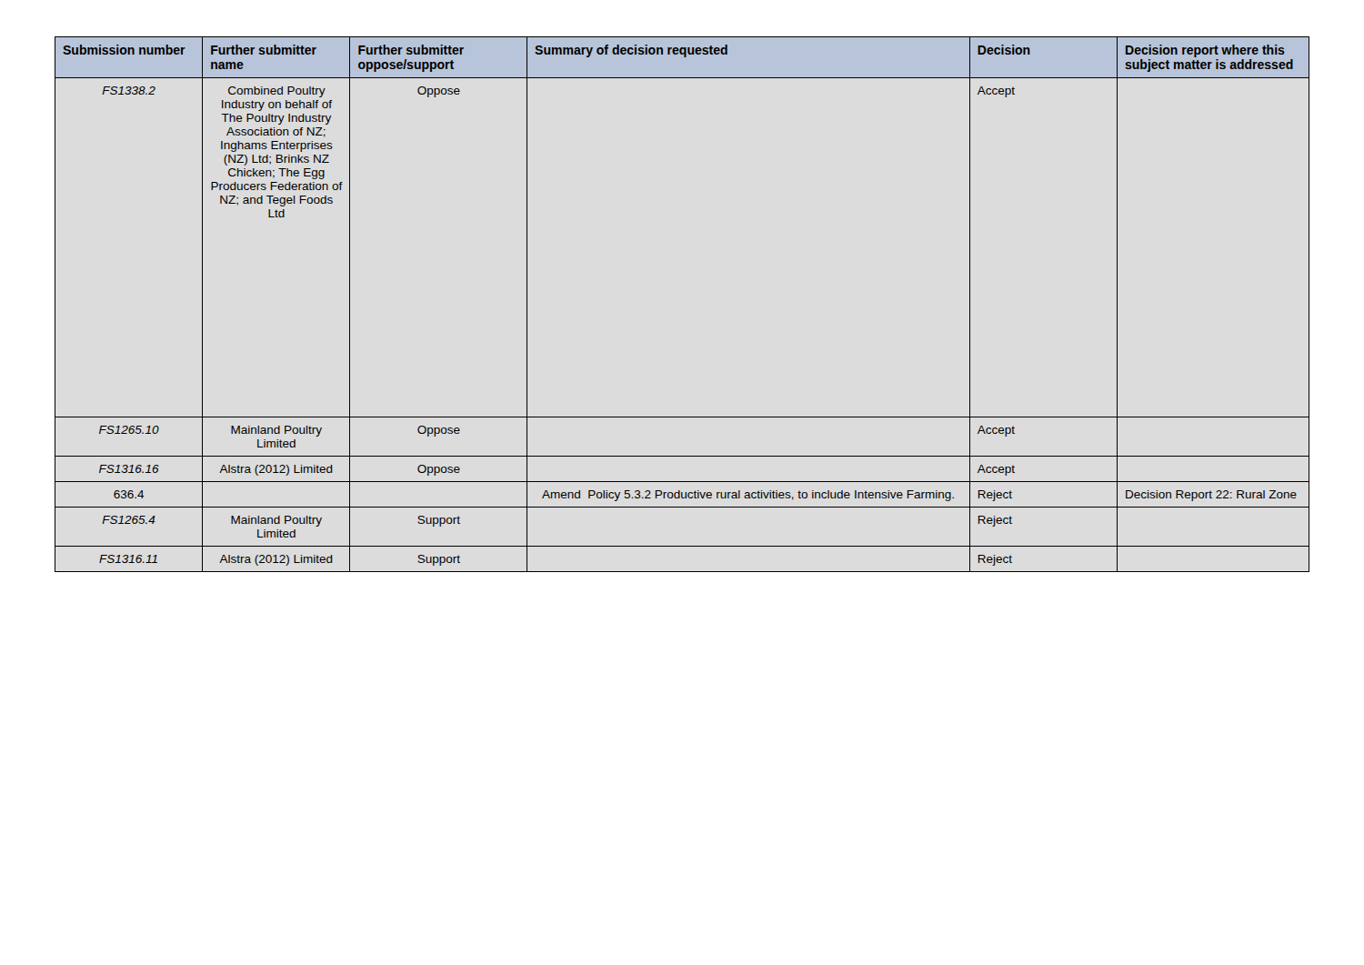| Submission number | Further submitter name | Further submitter oppose/support | Summary of decision requested | Decision | Decision report where this subject matter is addressed |
| --- | --- | --- | --- | --- | --- |
| FS1338.2 | Combined Poultry Industry on behalf of The Poultry Industry Association of NZ; Inghams Enterprises (NZ) Ltd; Brinks NZ Chicken; The Egg Producers Federation of NZ; and Tegel Foods Ltd | Oppose | | Accept | |
| FS1265.10 | Mainland Poultry Limited | Oppose | | Accept | |
| FS1316.16 | Alstra (2012) Limited | Oppose | | Accept | |
| 636.4 | | | Amend Policy 5.3.2 Productive rural activities, to include Intensive Farming. | Reject | Decision Report 22: Rural Zone |
| FS1265.4 | Mainland Poultry Limited | Support | | Reject | |
| FS1316.11 | Alstra (2012) Limited | Support | | Reject | |